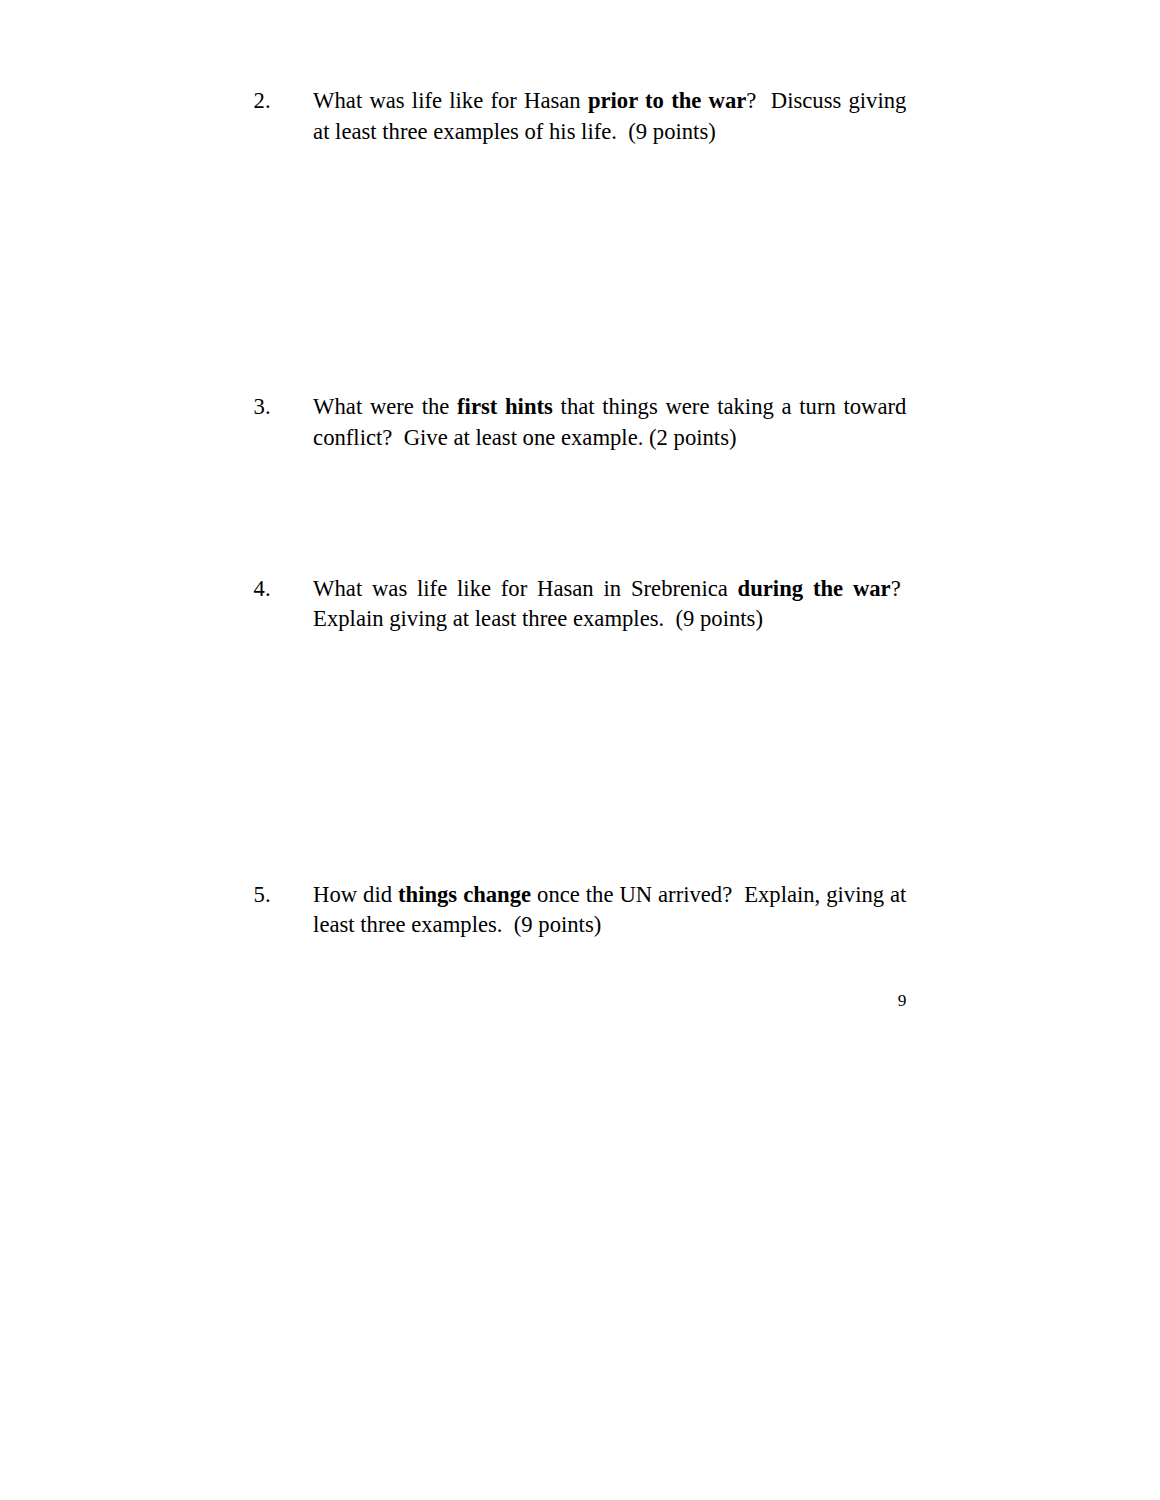2. What was life like for Hasan prior to the war? Discuss giving at least three examples of his life. (9 points)
3. What were the first hints that things were taking a turn toward conflict? Give at least one example. (2 points)
4. What was life like for Hasan in Srebrenica during the war? Explain giving at least three examples. (9 points)
5. How did things change once the UN arrived? Explain, giving at least three examples. (9 points)
9